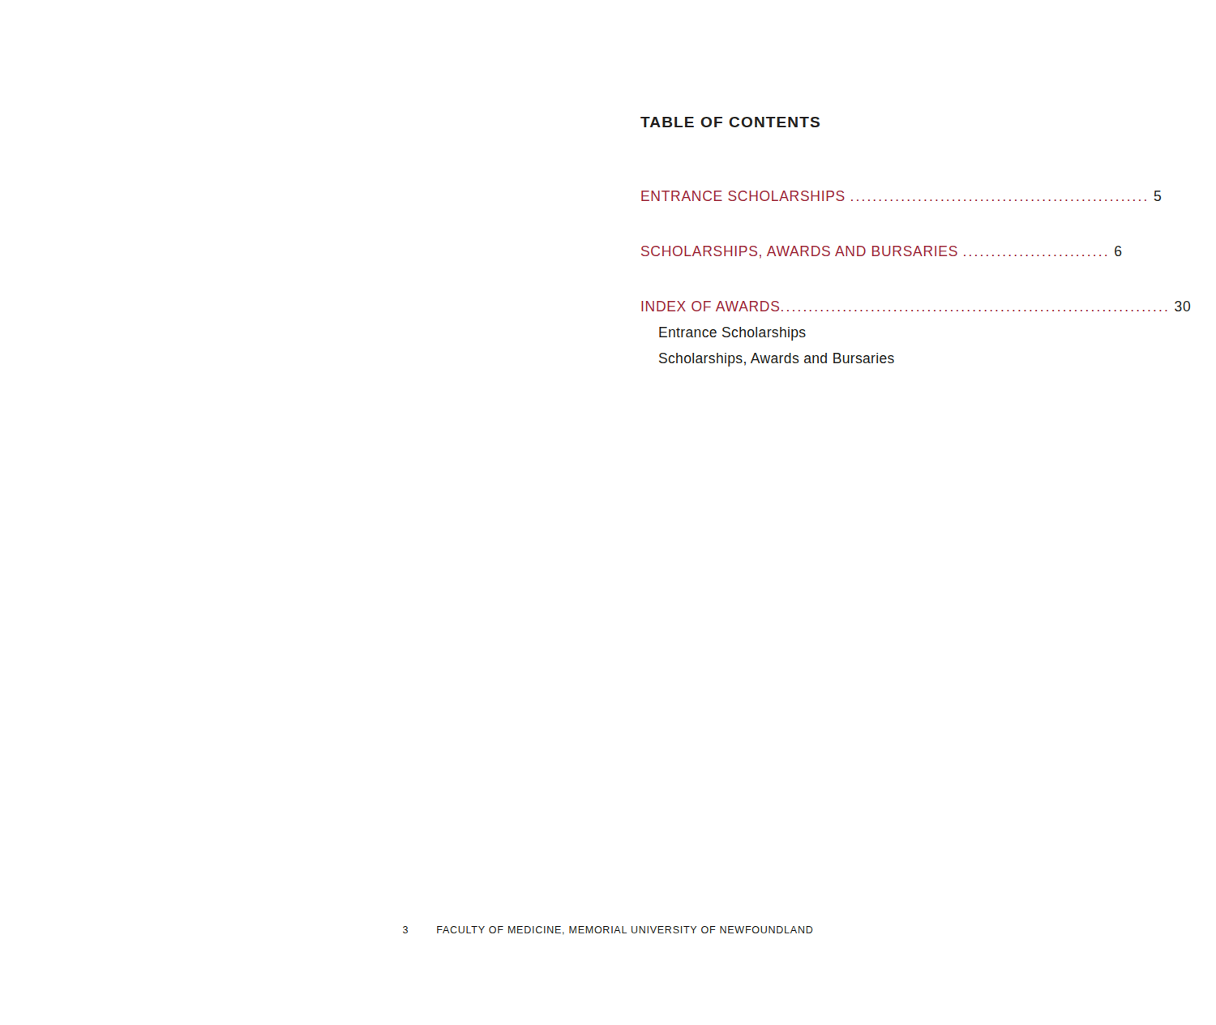TABLE OF CONTENTS
ENTRANCE SCHOLARSHIPS ..................................................... 5
SCHOLARSHIPS, AWARDS AND BURSARIES .......................... 6
INDEX OF AWARDS..................................................................... 30
Entrance Scholarships
Scholarships, Awards and Bursaries
3 FACULTY OF MEDICINE, MEMORIAL UNIVERSITY OF NEWFOUNDLAND